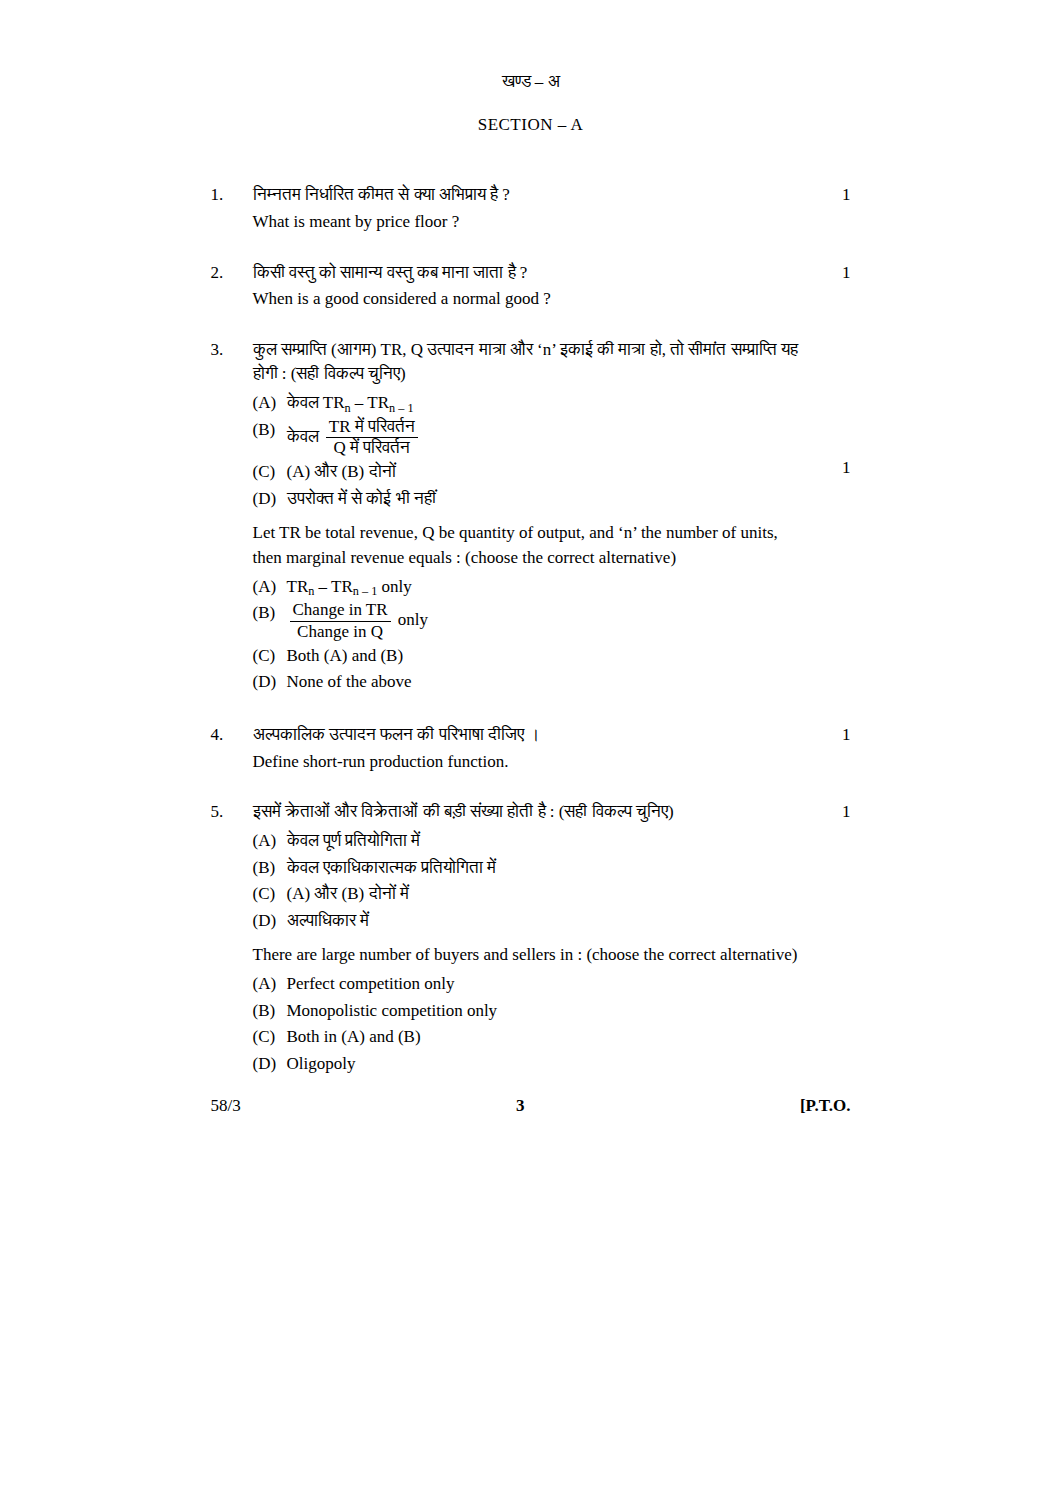खण्ड – अ
SECTION – A
1.
निम्नतम निर्धारित कीमत से क्या अभिप्राय है ?
What is meant by price floor ?
1
2.
किसी वस्तु को सामान्य वस्तु कब माना जाता है ?
When is a good considered a normal good ?
1
3.
कुल सम्प्राप्ति (आगम) TR, Q उत्पादन मात्रा और ‘n’ इकाई की मात्रा हो, तो सीमांत सम्प्राप्ति यह होगी : (सही विकल्प चुनिए)
(A) केवल TRn – TRn – 1
(B) केवल TR में परिवर्तन Q में परिवर्तन
(C)(A) और (B) दोनों
(D) उपरोक्त में से कोई भी नहीं
Let TR be total revenue, Q be quantity of output, and ‘n’ the number of units, then marginal revenue equals : (choose the correct alternative)
(A) TRn – TRn – 1 only
(B) Change in TR Change in Q only
(C) Both (A) and (B)
(D) None of the above
1
4.
अल्पकालिक उत्पादन फलन की परिभाषा दीजिए ।
Define short-run production function.
1
5.
इसमें क्रेताओं और विक्रेताओं की बड़ी संख्या होती है : (सही विकल्प चुनिए)
(A) केवल पूर्ण प्रतियोगिता में
(B) केवल एकाधिकारात्मक प्रतियोगिता में
(C)(A) और (B) दोनों में
(D) अल्पाधिकार में
There are large number of buyers and sellers in : (choose the correct alternative)
(A) Perfect competition only
(B) Monopolistic competition only
(C) Both in (A) and (B)
(D) Oligopoly
1
58/3
3
[P.T.O.